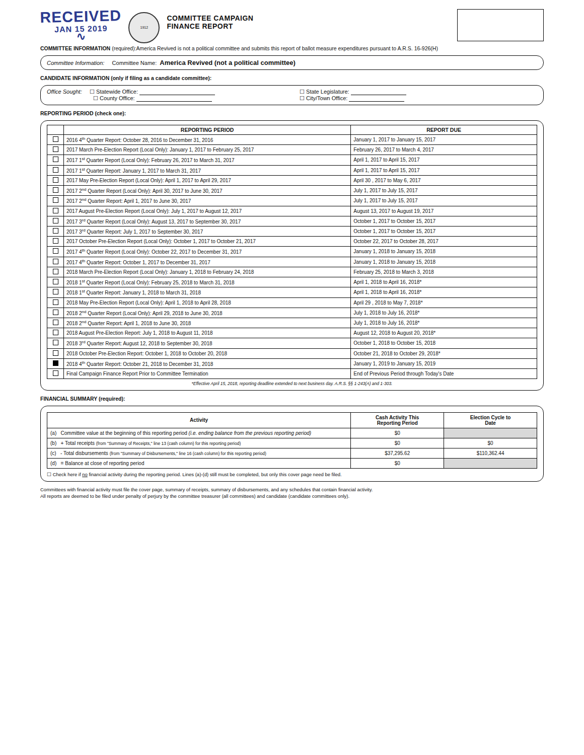RECEIVED JAN 15 2019 ∿
1912
COMMITTEE CAMPAIGN
FINANCE REPORT
COMMITTEE INFORMATION (required):America Revived is not a political committee and submits this report of ballot measure expenditures pursuant to A.R.S. 16-926(H)
Committee Information: Committee Name: America Revived (not a political committee)
CANDIDATE INFORMATION (only if filing as a candidate committee):
Office Sought: ☐ Statewide Office:
☐ County Office:
☐ State Legislature:
☐ City/Town Office:
REPORTING PERIOD (check one):
| | REPORTING PERIOD | REPORT DUE |
| --- | --- | --- |
| | 2016 4 th Quarter Report: October 28, 2016 to December 31, 2016 | January 1, 2017 to January 15, 2017 |
| | 2017 March Pre-Election Report (Local Only): January 1, 2017 to February 25, 2017 | February 26, 2017 to March 4, 2017 |
| | 2017 1 st Quarter Report (Local Only): February 26, 2017 to March 31, 2017 | April 1, 2017 to April 15, 2017 |
| | 2017 1 st Quarter Report: January 1, 2017 to March 31, 2017 | April 1, 2017 to April 15, 2017 |
| | 2017 May Pre-Election Report (Local Only): April 1, 2017 to April 29, 2017 | April 30 , 2017 to May 6, 2017 |
| | 2017 2 nd Quarter Report (Local Only): April 30, 2017 to June 30, 2017 | July 1, 2017 to July 15, 2017 |
| | 2017 2 nd Quarter Report: April 1, 2017 to June 30, 2017 | July 1, 2017 to July 15, 2017 |
| | 2017 August Pre-Election Report (Local Only): July 1, 2017 to August 12, 2017 | August 13, 2017 to August 19, 2017 |
| | 2017 3 rd Quarter Report (Local Only): August 13, 2017 to September 30, 2017 | October 1, 2017 to October 15, 2017 |
| | 2017 3 rd Quarter Report: July 1, 2017 to September 30, 2017 | October 1, 2017 to October 15, 2017 |
| | 2017 October Pre-Election Report (Local Only): October 1, 2017 to October 21, 2017 | October 22, 2017 to October 28, 2017 |
| | 2017 4 th Quarter Report (Local Only): October 22, 2017 to December 31, 2017 | January 1, 2018 to January 15, 2018 |
| | 2017 4 th Quarter Report: October 1, 2017 to December 31, 2017 | January 1, 2018 to January 15, 2018 |
| | 2018 March Pre-Election Report (Local Only): January 1, 2018 to February 24, 2018 | February 25, 2018 to March 3, 2018 |
| | 2018 1 st Quarter Report (Local Only): February 25, 2018 to March 31, 2018 | April 1, 2018 to April 16, 2018* |
| | 2018 1 st Quarter Report: January 1, 2018 to March 31, 2018 | April 1, 2018 to April 16, 2018* |
| | 2018 May Pre-Election Report (Local Only): April 1, 2018 to April 28, 2018 | April 29 , 2018 to May 7, 2018* |
| | 2018 2 nd Quarter Report (Local Only): April 29, 2018 to June 30, 2018 | July 1, 2018 to July 16, 2018* |
| | 2018 2 nd Quarter Report: April 1, 2018 to June 30, 2018 | July 1, 2018 to July 16, 2018* |
| | 2018 August Pre-Election Report: July 1, 2018 to August 11, 2018 | August 12, 2018 to August 20, 2018* |
| | 2018 3 rd Quarter Report: August 12, 2018 to September 30, 2018 | October 1, 2018 to October 15, 2018 |
| | 2018 October Pre-Election Report: October 1, 2018 to October 20, 2018 | October 21, 2018 to October 29, 2018* |
| | 2018 4 th Quarter Report: October 21, 2018 to December 31, 2018 | January 1, 2019 to January 15, 2019 |
| | Final Campaign Finance Report Prior to Committee Termination | End of Previous Period through Today's Date |
*Effective April 15, 2018, reporting deadline extended to next business day. A.R.S. §§ 1-243(A) and 1-303.
FINANCIAL SUMMARY (required):
| Activity | Cash Activity This Reporting Period | Election Cycle to Date |
| --- | --- | --- |
| (a) Committee value at the beginning of this reporting period (i.e. ending balance from the previous reporting period) | $0 | |
| (b) + Total receipts (from "Summary of Receipts," line 13 (cash column) for this reporting period) | $0 | $0 |
| (c) - Total disbursements (from "Summary of Disbursements," line 16 (cash column) for this reporting period) | $37,295.62 | $110,362.44 |
| (d) = Balance at close of reporting period | $0 | |
☐ Check here if no financial activity during the reporting period. Lines (a)-(d) still must be completed, but only this cover page need be filed.
Committees with financial activity must file the cover page, summary of receipts, summary of disbursements, and any schedules that contain financial activity. All reports are deemed to be filed under penalty of perjury by the committee treasurer (all committees) and candidate (candidate committees only).